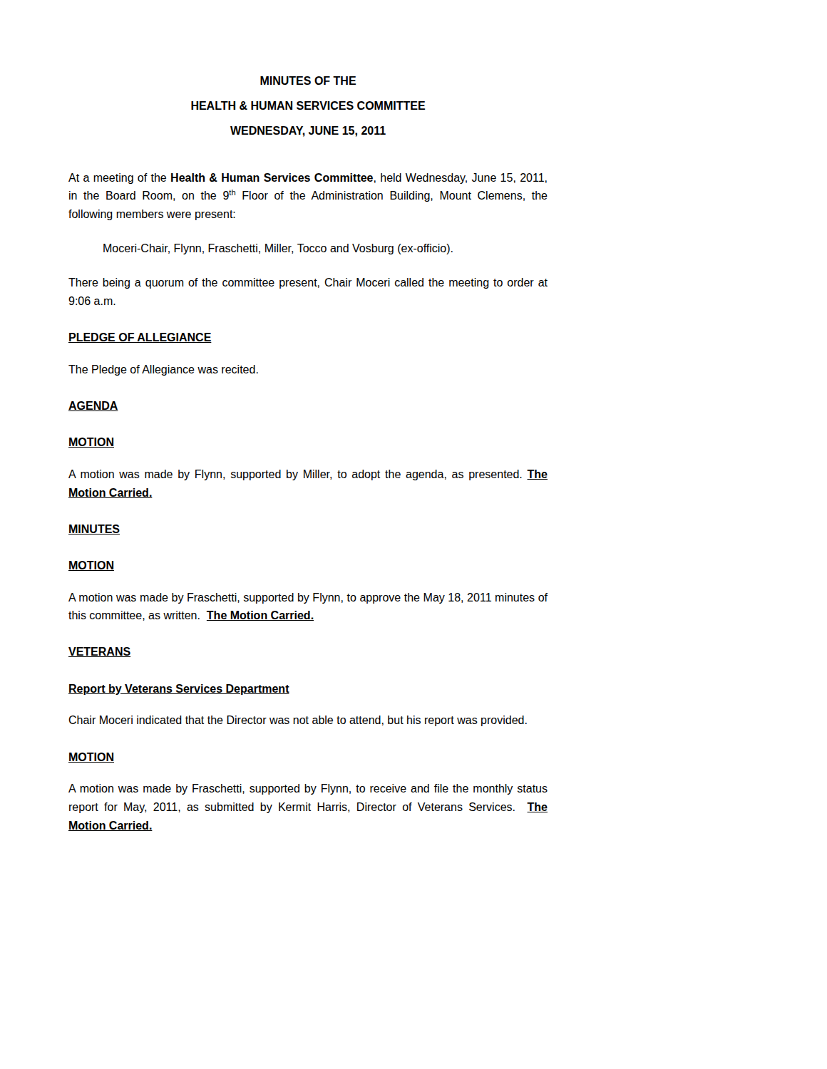MINUTES OF THE
HEALTH & HUMAN SERVICES COMMITTEE
WEDNESDAY, JUNE 15, 2011
At a meeting of the Health & Human Services Committee, held Wednesday, June 15, 2011, in the Board Room, on the 9th Floor of the Administration Building, Mount Clemens, the following members were present:
Moceri-Chair, Flynn, Fraschetti, Miller, Tocco and Vosburg (ex-officio).
There being a quorum of the committee present, Chair Moceri called the meeting to order at 9:06 a.m.
PLEDGE OF ALLEGIANCE
The Pledge of Allegiance was recited.
AGENDA
MOTION
A motion was made by Flynn, supported by Miller, to adopt the agenda, as presented. The Motion Carried.
MINUTES
MOTION
A motion was made by Fraschetti, supported by Flynn, to approve the May 18, 2011 minutes of this committee, as written. The Motion Carried.
VETERANS
Report by Veterans Services Department
Chair Moceri indicated that the Director was not able to attend, but his report was provided.
MOTION
A motion was made by Fraschetti, supported by Flynn, to receive and file the monthly status report for May, 2011, as submitted by Kermit Harris, Director of Veterans Services. The Motion Carried.